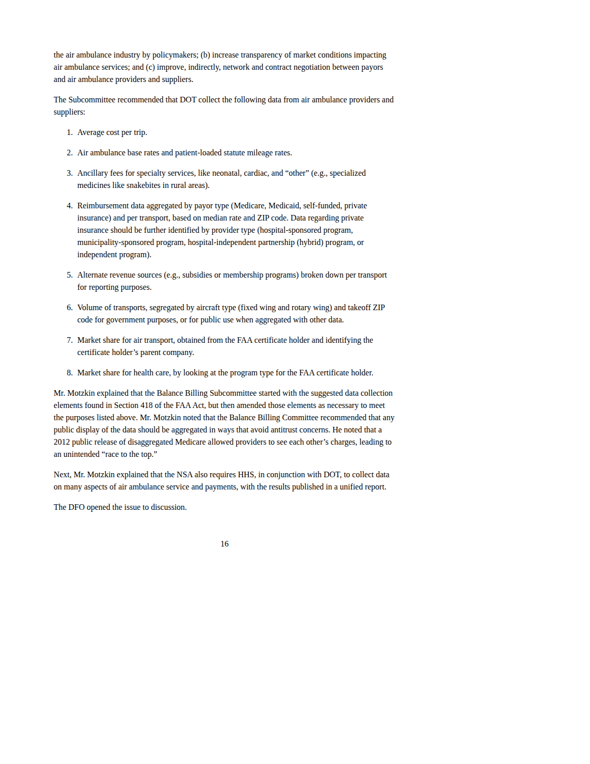the air ambulance industry by policymakers; (b) increase transparency of market conditions impacting air ambulance services; and (c) improve, indirectly, network and contract negotiation between payors and air ambulance providers and suppliers.
The Subcommittee recommended that DOT collect the following data from air ambulance providers and suppliers:
Average cost per trip.
Air ambulance base rates and patient-loaded statute mileage rates.
Ancillary fees for specialty services, like neonatal, cardiac, and “other” (e.g., specialized medicines like snakebites in rural areas).
Reimbursement data aggregated by payor type (Medicare, Medicaid, self-funded, private insurance) and per transport, based on median rate and ZIP code. Data regarding private insurance should be further identified by provider type (hospital-sponsored program, municipality-sponsored program, hospital-independent partnership (hybrid) program, or independent program).
Alternate revenue sources (e.g., subsidies or membership programs) broken down per transport for reporting purposes.
Volume of transports, segregated by aircraft type (fixed wing and rotary wing) and takeoff ZIP code for government purposes, or for public use when aggregated with other data.
Market share for air transport, obtained from the FAA certificate holder and identifying the certificate holder’s parent company.
Market share for health care, by looking at the program type for the FAA certificate holder.
Mr. Motzkin explained that the Balance Billing Subcommittee started with the suggested data collection elements found in Section 418 of the FAA Act, but then amended those elements as necessary to meet the purposes listed above. Mr. Motzkin noted that the Balance Billing Committee recommended that any public display of the data should be aggregated in ways that avoid antitrust concerns. He noted that a 2012 public release of disaggregated Medicare allowed providers to see each other’s charges, leading to an unintended “race to the top.”
Next, Mr. Motzkin explained that the NSA also requires HHS, in conjunction with DOT, to collect data on many aspects of air ambulance service and payments, with the results published in a unified report.
The DFO opened the issue to discussion.
16